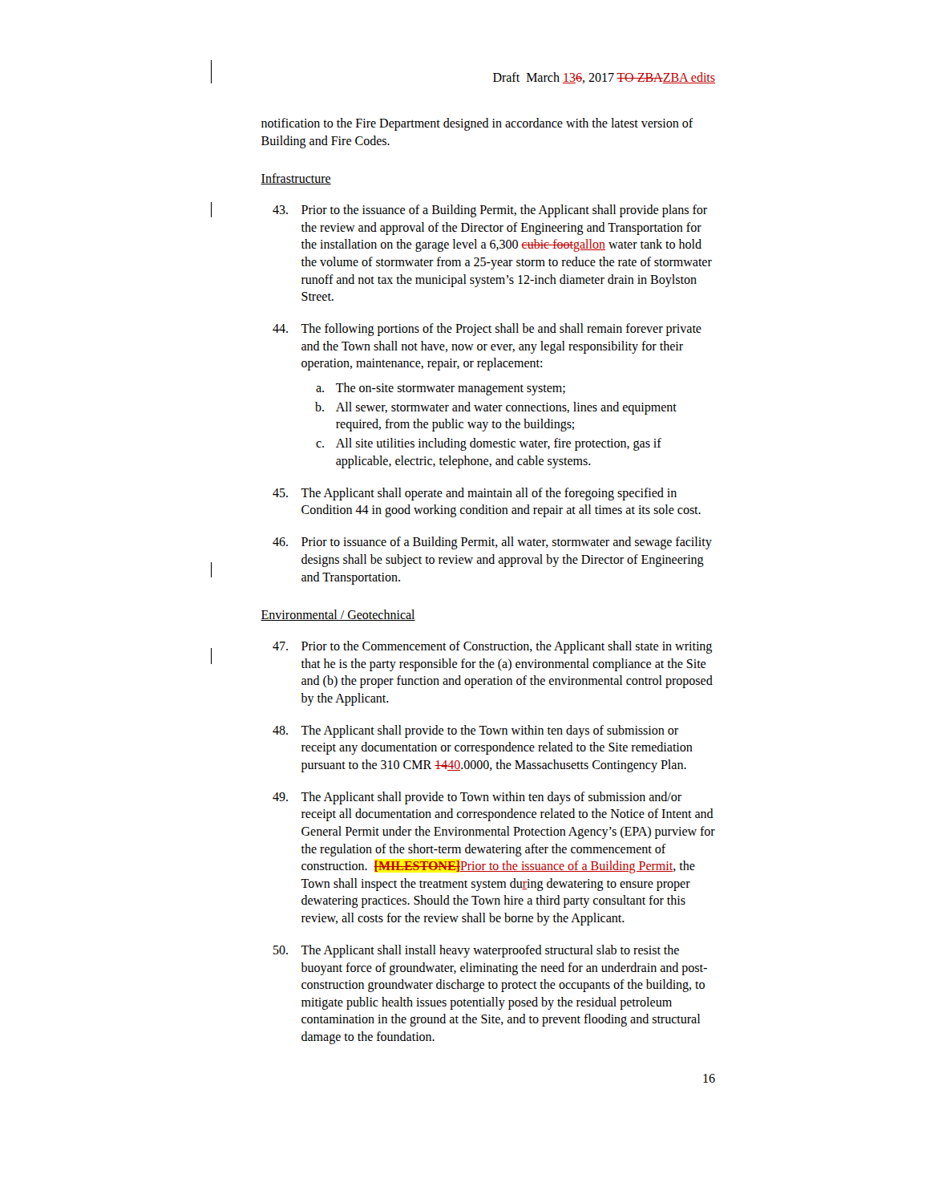Draft March 136, 2017 TO ZBAZBA edits
notification to the Fire Department designed in accordance with the latest version of Building and Fire Codes.
Infrastructure
Prior to the issuance of a Building Permit, the Applicant shall provide plans for the review and approval of the Director of Engineering and Transportation for the installation on the garage level a 6,300 cubic footgallon water tank to hold the volume of stormwater from a 25-year storm to reduce the rate of stormwater runoff and not tax the municipal system’s 12-inch diameter drain in Boylston Street.
The following portions of the Project shall be and shall remain forever private and the Town shall not have, now or ever, any legal responsibility for their operation, maintenance, repair, or replacement:
The on-site stormwater management system;
All sewer, stormwater and water connections, lines and equipment required, from the public way to the buildings;
All site utilities including domestic water, fire protection, gas if applicable, electric, telephone, and cable systems.
The Applicant shall operate and maintain all of the foregoing specified in Condition 44 in good working condition and repair at all times at its sole cost.
Prior to issuance of a Building Permit, all water, stormwater and sewage facility designs shall be subject to review and approval by the Director of Engineering and Transportation.
Environmental / Geotechnical
Prior to the Commencement of Construction, the Applicant shall state in writing that he is the party responsible for the (a) environmental compliance at the Site and (b) the proper function and operation of the environmental control proposed by the Applicant.
The Applicant shall provide to the Town within ten days of submission or receipt any documentation or correspondence related to the Site remediation pursuant to the 310 CMR 1440.0000, the Massachusetts Contingency Plan.
The Applicant shall provide to Town within ten days of submission and/or receipt all documentation and correspondence related to the Notice of Intent and General Permit under the Environmental Protection Agency’s (EPA) purview for the regulation of the short-term dewatering after the commencement of construction. [MILESTONE] Prior to the issuance of a Building Permit, the Town shall inspect the treatment system during dewatering to ensure proper dewatering practices. Should the Town hire a third party consultant for this review, all costs for the review shall be borne by the Applicant.
The Applicant shall install heavy waterproofed structural slab to resist the buoyant force of groundwater, eliminating the need for an underdrain and post-construction groundwater discharge to protect the occupants of the building, to mitigate public health issues potentially posed by the residual petroleum contamination in the ground at the Site, and to prevent flooding and structural damage to the foundation.
16